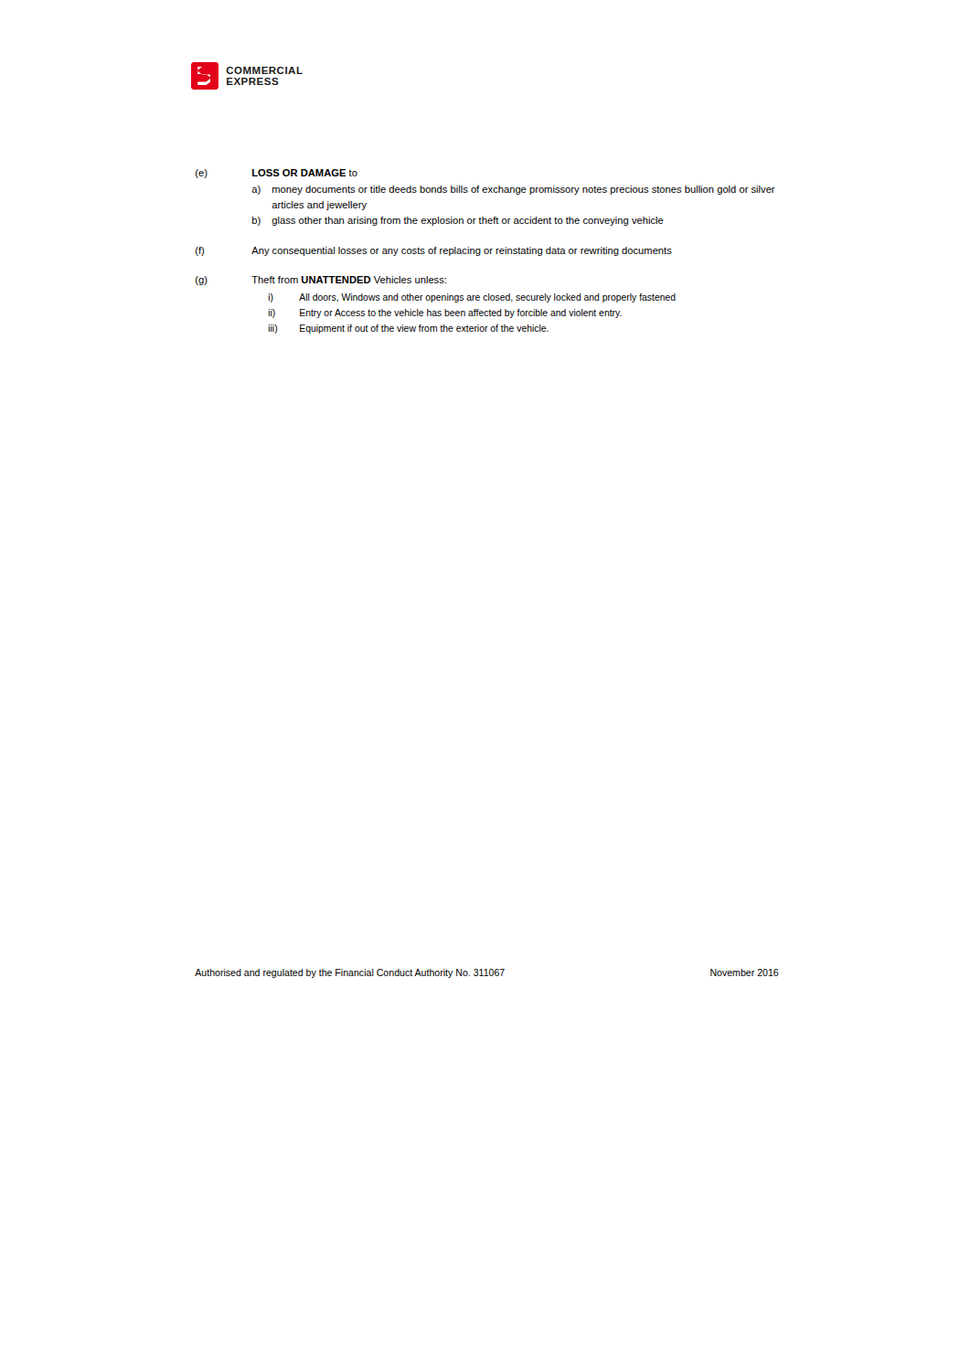Commercial
Express
(e)
LOSS OR DAMAGE to
a) money documents or title deeds bonds bills of exchange promissory notes precious stones bullion gold or silver articles and jewellery
b) glass other than arising from the explosion or theft or accident to the conveying vehicle
(f)
Any consequential losses or any costs of replacing or reinstating data or rewriting documents
(g)
Theft from UNATTENDED Vehicles unless:
i) All doors, Windows and other openings are closed, securely locked and properly fastened
ii) Entry or Access to the vehicle has been affected by forcible and violent entry.
iii) Equipment if out of the view from the exterior of the vehicle.
Authorised and regulated by the Financial Conduct Authority No. 311067
November 2016